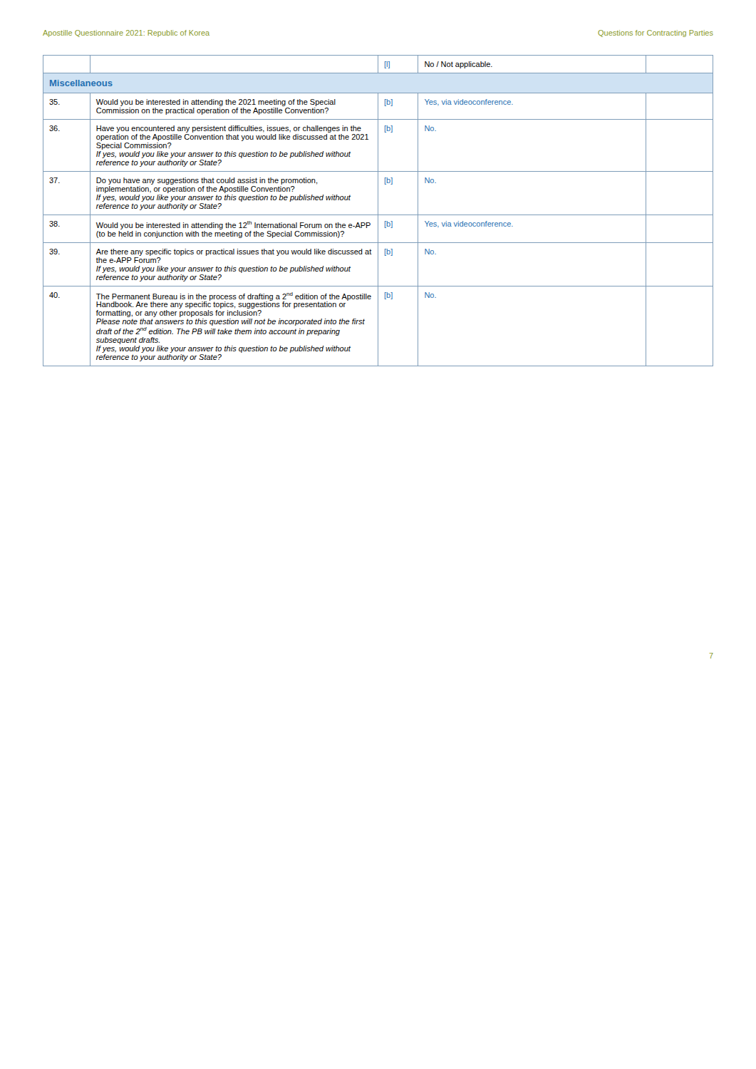Apostille Questionnaire 2021: Republic of Korea
Questions for Contracting Parties
| | | [l] | No / Not applicable. | |
| Miscellaneous |
| 35. | Would you be interested in attending the 2021 meeting of the Special Commission on the practical operation of the Apostille Convention? | [b] | Yes, via videoconference. | |
| 36. | Have you encountered any persistent difficulties, issues, or challenges in the operation of the Apostille Convention that you would like discussed at the 2021 Special Commission? If yes, would you like your answer to this question to be published without reference to your authority or State? | [b] | No. | |
| 37. | Do you have any suggestions that could assist in the promotion, implementation, or operation of the Apostille Convention? If yes, would you like your answer to this question to be published without reference to your authority or State? | [b] | No. | |
| 38. | Would you be interested in attending the 12 th International Forum on the e-APP (to be held in conjunction with the meeting of the Special Commission)? | [b] | Yes, via videoconference. | |
| 39. | Are there any specific topics or practical issues that you would like discussed at the e-APP Forum? If yes, would you like your answer to this question to be published without reference to your authority or State? | [b] | No. | |
| 40. | The Permanent Bureau is in the process of drafting a 2 nd edition of the Apostille Handbook. Are there any specific topics, suggestions for presentation or formatting, or any other proposals for inclusion? Please note that answers to this question will not be incorporated into the first draft of the 2 nd edition. The PB will take them into account in preparing subsequent drafts. If yes, would you like your answer to this question to be published without reference to your authority or State? | [b] | No. | |
7